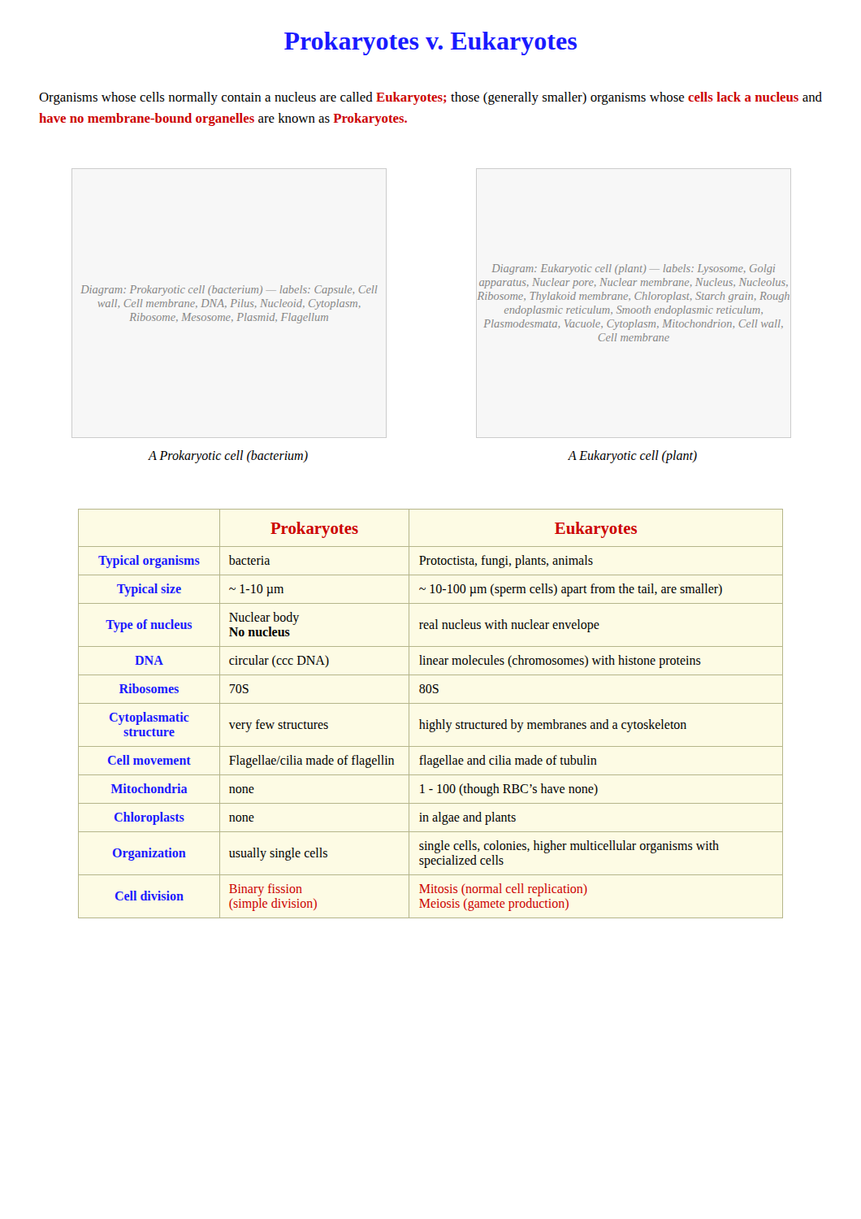Prokaryotes v. Eukaryotes
Organisms whose cells normally contain a nucleus are called Eukaryotes; those (generally smaller) organisms whose cells lack a nucleus and have no membrane-bound organelles are known as Prokaryotes.
Diagram: Prokaryotic cell (bacterium) — labels: Capsule, Cell wall, Cell membrane, DNA, Pilus, Nucleoid, Cytoplasm, Ribosome, Mesosome, Plasmid, Flagellum
A Prokaryotic cell (bacterium)
Diagram: Eukaryotic cell (plant) — labels: Lysosome, Golgi apparatus, Nuclear pore, Nuclear membrane, Nucleus, Nucleolus, Ribosome, Thylakoid membrane, Chloroplast, Starch grain, Rough endoplasmic reticulum, Smooth endoplasmic reticulum, Plasmodesmata, Vacuole, Cytoplasm, Mitochondrion, Cell wall, Cell membrane
A Eukaryotic cell (plant)
| | Prokaryotes | Eukaryotes |
| --- | --- | --- |
| Typical organisms | bacteria | Protoctista, fungi, plants, animals |
| Typical size | ~ 1-10 µm | ~ 10-100 µm (sperm cells) apart from the tail, are smaller) |
| Type of nucleus | Nuclear body No nucleus | real nucleus with nuclear envelope |
| DNA | circular (ccc DNA) | linear molecules (chromosomes) with histone proteins |
| Ribosomes | 70S | 80S |
| Cytoplasmatic structure | very few structures | highly structured by membranes and a cytoskeleton |
| Cell movement | Flagellae/cilia made of flagellin | flagellae and cilia made of tubulin |
| Mitochondria | none | 1 - 100 (though RBC’s have none) |
| Chloroplasts | none | in algae and plants |
| Organization | usually single cells | single cells, colonies, higher multicellular organisms with specialized cells |
| Cell division | Binary fission (simple division) | Mitosis (normal cell replication) Meiosis (gamete production) |